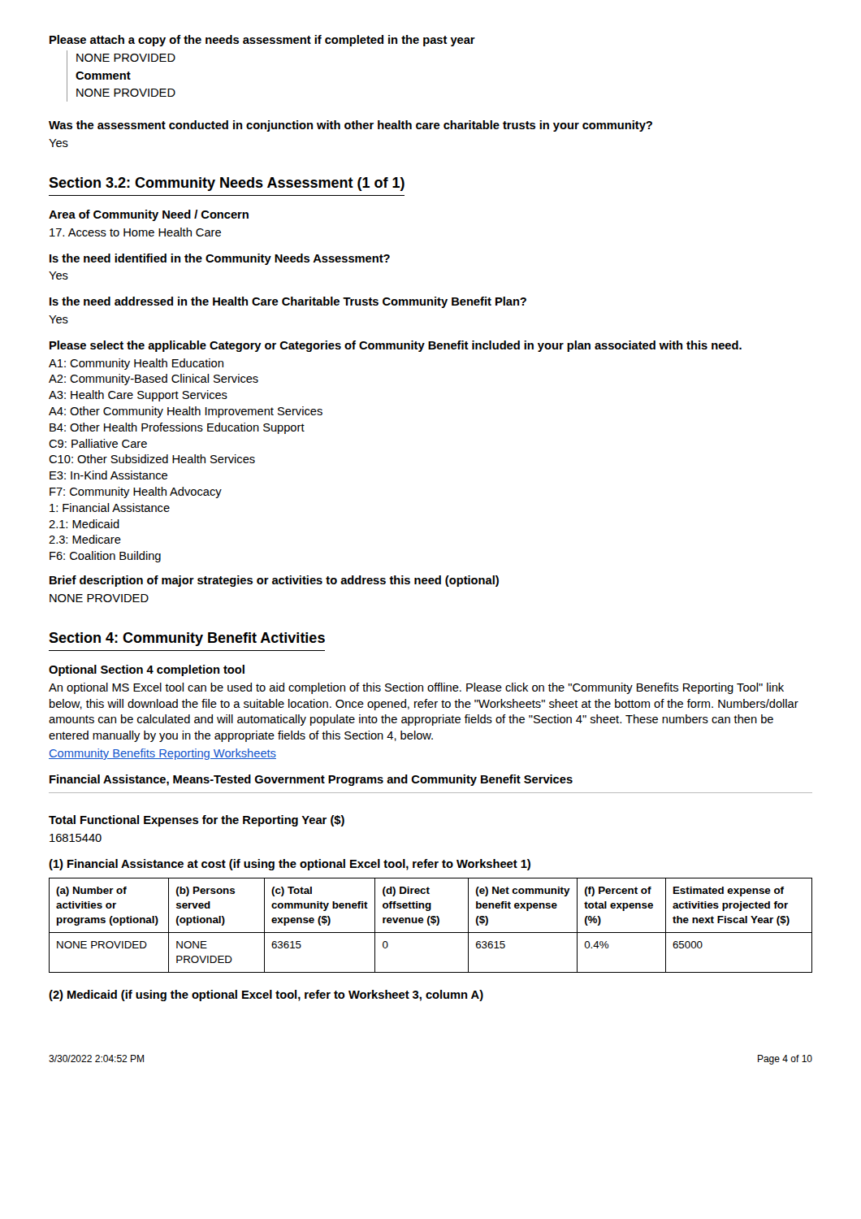Please attach a copy of the needs assessment if completed in the past year
NONE PROVIDED
Comment
NONE PROVIDED
Was the assessment conducted in conjunction with other health care charitable trusts in your community?
Yes
Section 3.2: Community Needs Assessment (1 of 1)
Area of Community Need / Concern
17. Access to Home Health Care
Is the need identified in the Community Needs Assessment?
Yes
Is the need addressed in the Health Care Charitable Trusts Community Benefit Plan?
Yes
Please select the applicable Category or Categories of Community Benefit included in your plan associated with this need.
A1: Community Health Education
A2: Community-Based Clinical Services
A3: Health Care Support Services
A4: Other Community Health Improvement Services
B4: Other Health Professions Education Support
C9: Palliative Care
C10: Other Subsidized Health Services
E3: In-Kind Assistance
F7: Community Health Advocacy
1: Financial Assistance
2.1: Medicaid
2.3: Medicare
F6: Coalition Building
Brief description of major strategies or activities to address this need (optional)
NONE PROVIDED
Section 4: Community Benefit Activities
Optional Section 4 completion tool
An optional MS Excel tool can be used to aid completion of this Section offline. Please click on the "Community Benefits Reporting Tool" link below, this will download the file to a suitable location. Once opened, refer to the "Worksheets" sheet at the bottom of the form. Numbers/dollar amounts can be calculated and will automatically populate into the appropriate fields of the "Section 4" sheet. These numbers can then be entered manually by you in the appropriate fields of this Section 4, below.
Community Benefits Reporting Worksheets
Financial Assistance, Means-Tested Government Programs and Community Benefit Services
Total Functional Expenses for the Reporting Year ($)
16815440
(1) Financial Assistance at cost (if using the optional Excel tool, refer to Worksheet 1)
| (a) Number of activities or programs (optional) | (b) Persons served (optional) | (c) Total community benefit expense ($) | (d) Direct offsetting revenue ($) | (e) Net community benefit expense ($) | (f) Percent of total expense (%) | Estimated expense of activities projected for the next Fiscal Year ($) |
| --- | --- | --- | --- | --- | --- | --- |
| NONE PROVIDED | NONE PROVIDED | 63615 | 0 | 63615 | 0.4% | 65000 |
(2) Medicaid (if using the optional Excel tool, refer to Worksheet 3, column A)
3/30/2022 2:04:52 PM Page 4 of 10